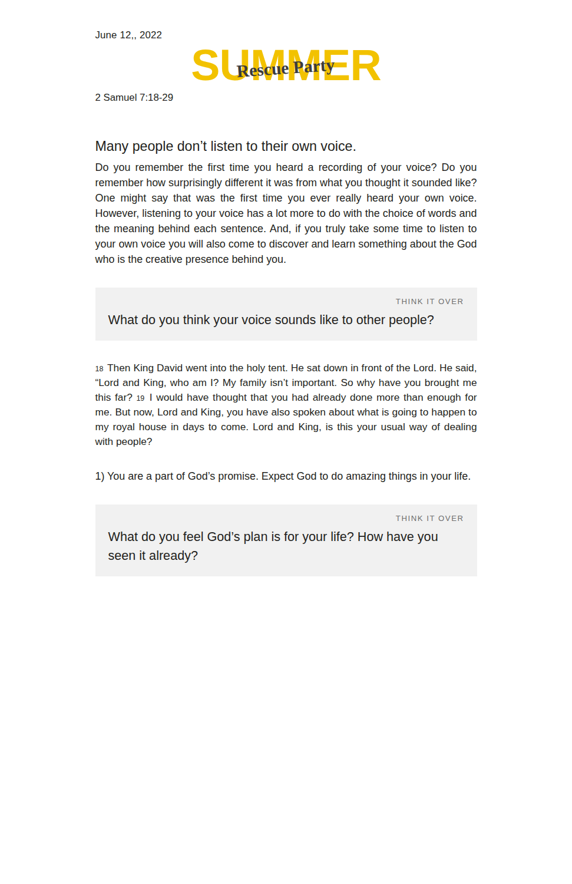June 12,, 2022
Summer Rescue Party
2 Samuel 7:18-29
Many people don’t listen to their own voice.
Do you remember the first time you heard a recording of your voice? Do you remember how surprisingly different it was from what you thought it sounded like? One might say that was the first time you ever really heard your own voice. However, listening to your voice has a lot more to do with the choice of words and the meaning behind each sentence. And, if you truly take some time to listen to your own voice you will also come to discover and learn something about the God who is the creative presence behind you.
Think it over
What do you think your voice sounds like to other people?
18 Then King David went into the holy tent. He sat down in front of the Lord. He said, “Lord and King, who am I? My family isn’t important. So why have you brought me this far? 19 I would have thought that you had already done more than enough for me. But now, Lord and King, you have also spoken about what is going to happen to my royal house in days to come. Lord and King, is this your usual way of dealing with people?
1) You are a part of God’s promise. Expect God to do amazing things in your life.
Think it over
What do you feel God’s plan is for your life? How have you seen it already?